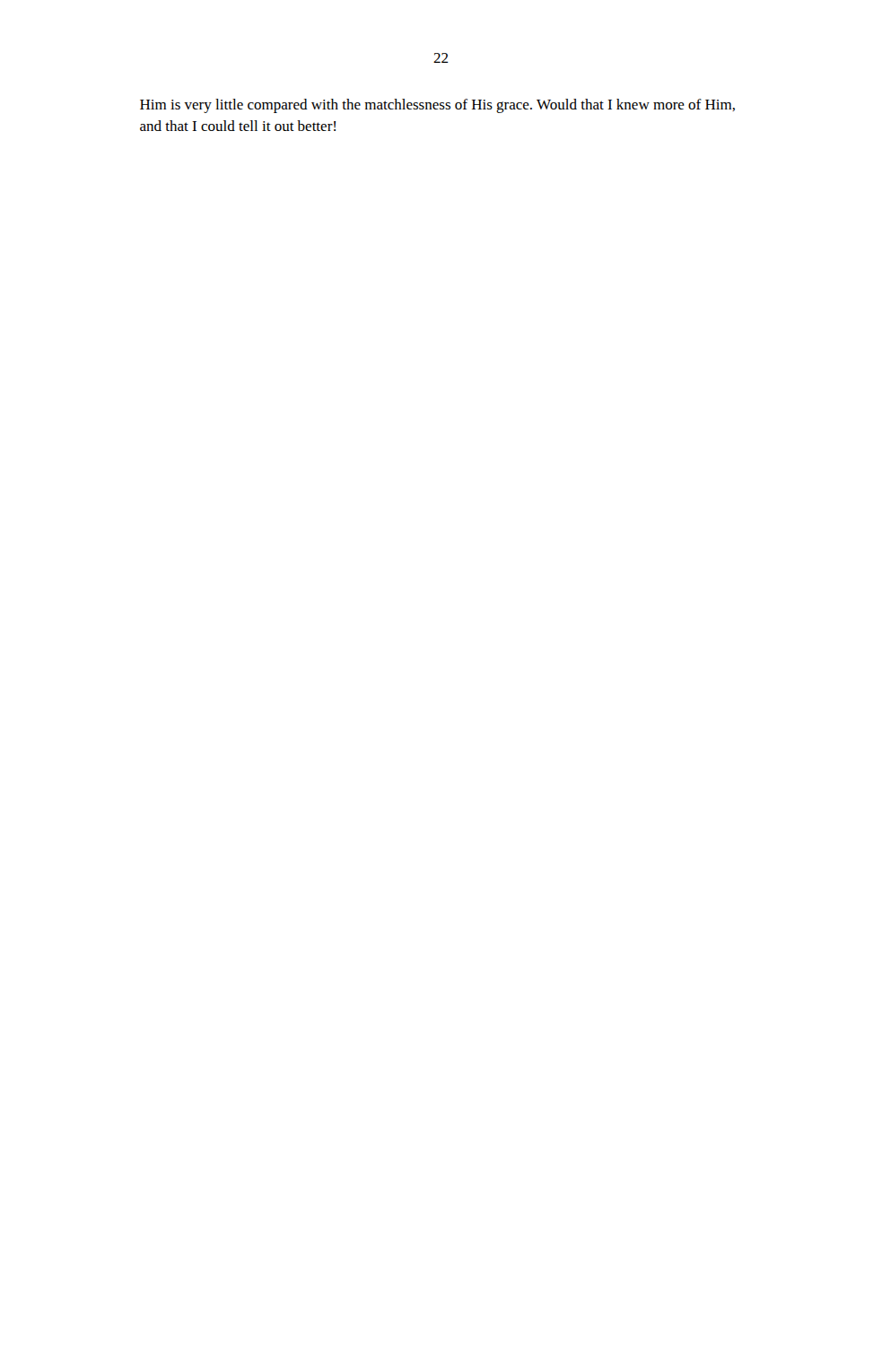22
Him is very little compared with the matchlessness of His grace. Would that I knew more of Him, and that I could tell it out better!